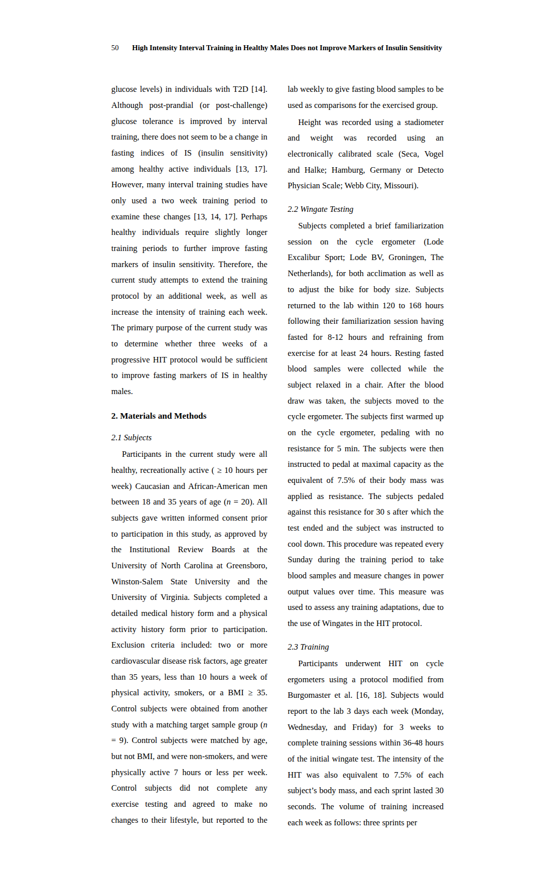50 High Intensity Interval Training in Healthy Males Does not Improve Markers of Insulin Sensitivity
glucose levels) in individuals with T2D [14]. Although post-prandial (or post-challenge) glucose tolerance is improved by interval training, there does not seem to be a change in fasting indices of IS (insulin sensitivity) among healthy active individuals [13, 17]. However, many interval training studies have only used a two week training period to examine these changes [13, 14, 17]. Perhaps healthy individuals require slightly longer training periods to further improve fasting markers of insulin sensitivity. Therefore, the current study attempts to extend the training protocol by an additional week, as well as increase the intensity of training each week. The primary purpose of the current study was to determine whether three weeks of a progressive HIT protocol would be sufficient to improve fasting markers of IS in healthy males.
2. Materials and Methods
2.1 Subjects
Participants in the current study were all healthy, recreationally active ( ≥ 10 hours per week) Caucasian and African-American men between 18 and 35 years of age (n = 20). All subjects gave written informed consent prior to participation in this study, as approved by the Institutional Review Boards at the University of North Carolina at Greensboro, Winston-Salem State University and the University of Virginia. Subjects completed a detailed medical history form and a physical activity history form prior to participation. Exclusion criteria included: two or more cardiovascular disease risk factors, age greater than 35 years, less than 10 hours a week of physical activity, smokers, or a BMI ≥ 35. Control subjects were obtained from another study with a matching target sample group (n = 9). Control subjects were matched by age, but not BMI, and were non-smokers, and were physically active 7 hours or less per week. Control subjects did not complete any exercise testing and agreed to make no changes to their lifestyle, but reported to the lab weekly to give fasting blood samples to be used as comparisons for the exercised group.
Height was recorded using a stadiometer and weight was recorded using an electronically calibrated scale (Seca, Vogel and Halke; Hamburg, Germany or Detecto Physician Scale; Webb City, Missouri).
2.2 Wingate Testing
Subjects completed a brief familiarization session on the cycle ergometer (Lode Excalibur Sport; Lode BV, Groningen, The Netherlands), for both acclimation as well as to adjust the bike for body size. Subjects returned to the lab within 120 to 168 hours following their familiarization session having fasted for 8-12 hours and refraining from exercise for at least 24 hours. Resting fasted blood samples were collected while the subject relaxed in a chair. After the blood draw was taken, the subjects moved to the cycle ergometer. The subjects first warmed up on the cycle ergometer, pedaling with no resistance for 5 min. The subjects were then instructed to pedal at maximal capacity as the equivalent of 7.5% of their body mass was applied as resistance. The subjects pedaled against this resistance for 30 s after which the test ended and the subject was instructed to cool down. This procedure was repeated every Sunday during the training period to take blood samples and measure changes in power output values over time. This measure was used to assess any training adaptations, due to the use of Wingates in the HIT protocol.
2.3 Training
Participants underwent HIT on cycle ergometers using a protocol modified from Burgomaster et al. [16, 18]. Subjects would report to the lab 3 days each week (Monday, Wednesday, and Friday) for 3 weeks to complete training sessions within 36-48 hours of the initial wingate test. The intensity of the HIT was also equivalent to 7.5% of each subject’s body mass, and each sprint lasted 30 seconds. The volume of training increased each week as follows: three sprints per